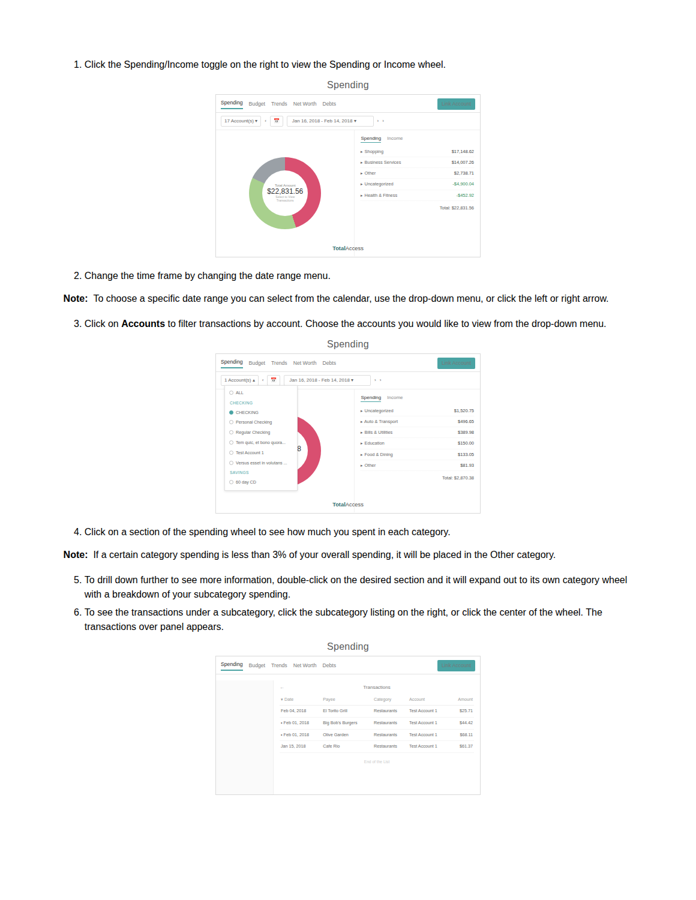Click the Spending/Income toggle on the right to view the Spending or Income wheel.
Spending
Spending Budget Trends Net Worth Debts Link Account
17 Account(s) ▾ ‹ 📅 Jan 16, 2018 - Feb 14, 2018 ▾ › ›
Total Amount
$22,831.56
Select to View
Transactions
Spending Income
▸ Shopping$17,148.62
▸ Business Services$14,007.26
▸ Other$2,738.71
▸ Uncategorized-$4,900.04
▸ Health & Fitness-$452.92
Total: $22,831.56
Total Access
Change the time frame by changing the date range menu.
Note: To choose a specific date range you can select from the calendar, use the drop-down menu, or click the left or right arrow.
Click on Accounts to filter transactions by account. Choose the accounts you would like to view from the drop-down menu.
Spending
Spending Budget Trends Net Worth Debts Link Account
1 Account(s) ▴ ‹ 📅 Jan 16, 2018 - Feb 14, 2018 ▾ › ›
ALL
CHECKING
CHECKING
Personal Checking
Regular Checking
Tem quic, et bono quora...
Test Account 1
Versus esset in volutans ...
SAVINGS
60 day CD
Total Amount
$2,870.08
Select to View
Transactions
Spending Income
▸ Uncategorized$1,520.75
▸ Auto & Transport$496.65
▸ Bills & Utilities$389.98
▸ Education$150.00
▸ Food & Dining$133.05
▸ Other$81.93
Total: $2,870.38
Total Access
Click on a section of the spending wheel to see how much you spent in each category.
Note: If a certain category spending is less than 3% of your overall spending, it will be placed in the Other category.
To drill down further to see more information, double-click on the desired section and it will expand out to its own category wheel with a breakdown of your subcategory spending.
To see the transactions under a subcategory, click the subcategory listing on the right, or click the center of the wheel. The transactions over panel appears.
Spending
Spending Budget Trends Net Worth Debts Link Account
←Transactions
| ▾ Date | Payee | Category | Account | Amount |
| --- | --- | --- | --- | --- |
| Feb 04, 2018 | El Torito Grill | Restaurants | Test Account 1 | $25.71 |
| • Feb 01, 2018 | Big Bob's Burgers | Restaurants | Test Account 1 | $44.42 |
| • Feb 01, 2018 | Olive Garden | Restaurants | Test Account 1 | $68.11 |
| Jan 15, 2018 | Cafe Rio | Restaurants | Test Account 1 | $61.37 |
End of the List